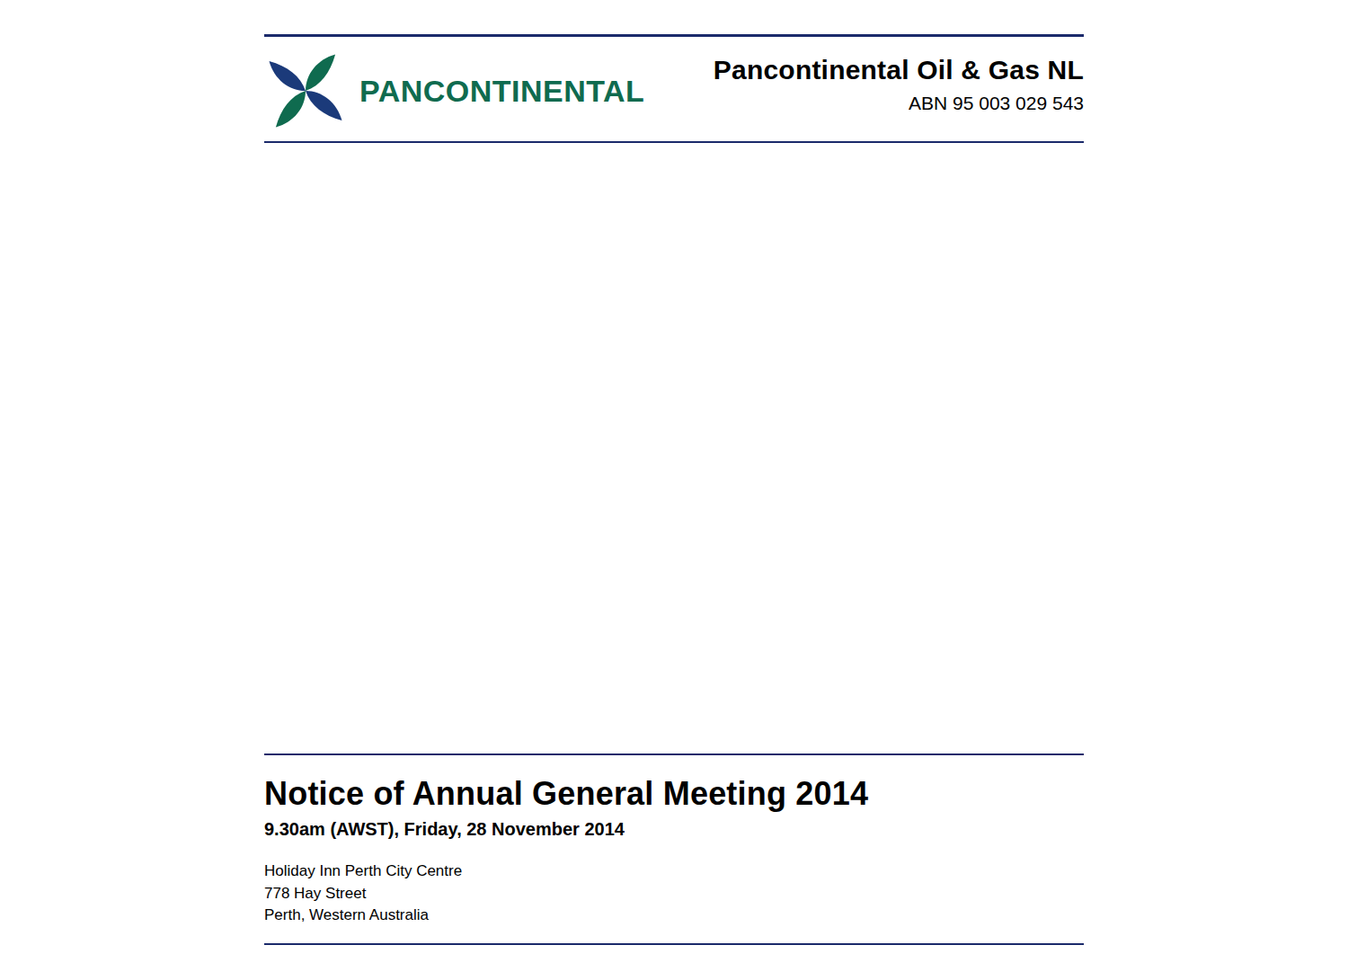PANCONTINENTAL
Pancontinental Oil & Gas NL
ABN 95 003 029 543
Notice of Annual General Meeting 2014
9.30am (AWST), Friday, 28 November 2014
Holiday Inn Perth City Centre
778 Hay Street
Perth, Western Australia